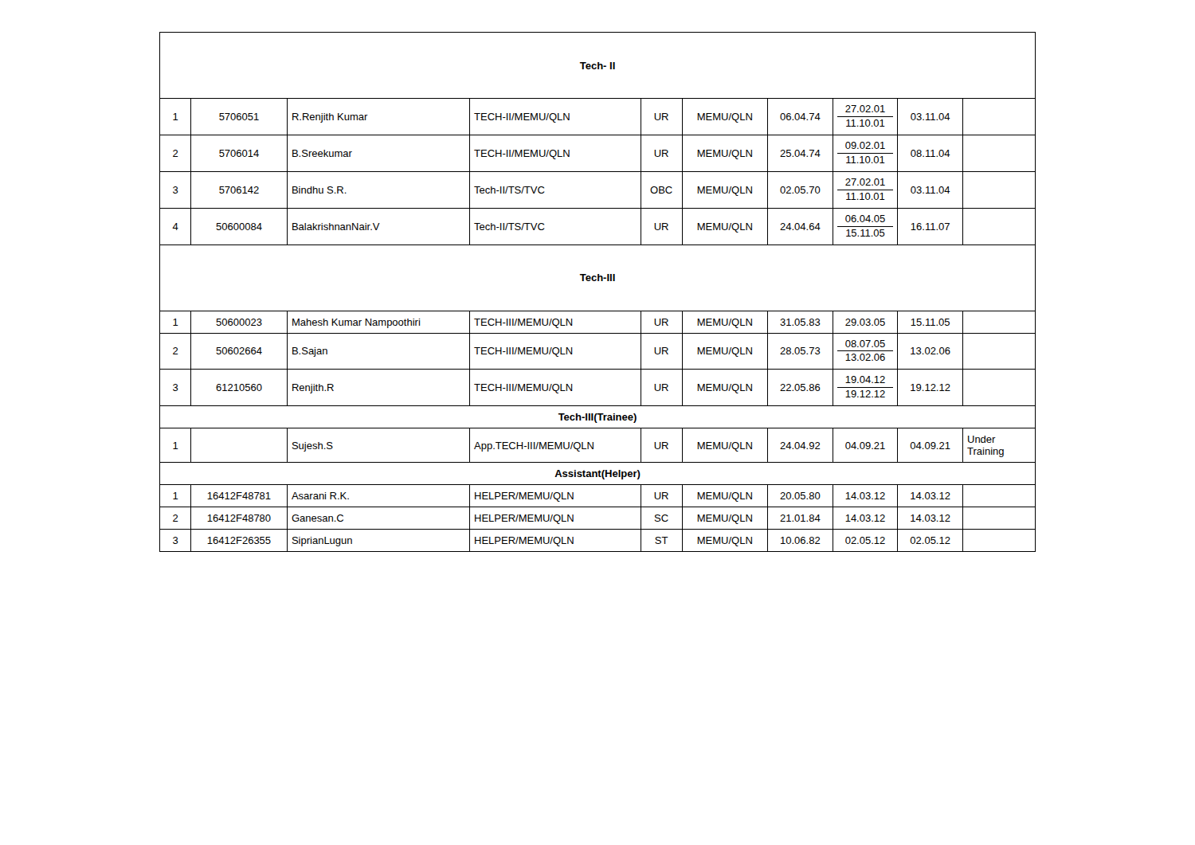| Tech- II |
| 1 | 5706051 | R.Renjith Kumar | TECH-II/MEMU/QLN | UR | MEMU/QLN | 06.04.74 | 27.02.01 11.10.01 | 03.11.04 | |
| 2 | 5706014 | B.Sreekumar | TECH-II/MEMU/QLN | UR | MEMU/QLN | 25.04.74 | 09.02.01 11.10.01 | 08.11.04 | |
| 3 | 5706142 | Bindhu S.R. | Tech-II/TS/TVC | OBC | MEMU/QLN | 02.05.70 | 27.02.01 11.10.01 | 03.11.04 | |
| 4 | 50600084 | BalakrishnanNair.V | Tech-II/TS/TVC | UR | MEMU/QLN | 24.04.64 | 06.04.05 15.11.05 | 16.11.07 | |
| Tech-III |
| 1 | 50600023 | Mahesh Kumar Nampoothiri | TECH-III/MEMU/QLN | UR | MEMU/QLN | 31.05.83 | 29.03.05 | 15.11.05 | |
| 2 | 50602664 | B.Sajan | TECH-III/MEMU/QLN | UR | MEMU/QLN | 28.05.73 | 08.07.05 13.02.06 | 13.02.06 | |
| 3 | 61210560 | Renjith.R | TECH-III/MEMU/QLN | UR | MEMU/QLN | 22.05.86 | 19.04.12 19.12.12 | 19.12.12 | |
| Tech-III(Trainee) |
| 1 | | Sujesh.S | App.TECH-III/MEMU/QLN | UR | MEMU/QLN | 24.04.92 | 04.09.21 | 04.09.21 | Under Training |
| Assistant(Helper) |
| 1 | 16412F48781 | Asarani R.K. | HELPER/MEMU/QLN | UR | MEMU/QLN | 20.05.80 | 14.03.12 | 14.03.12 | |
| 2 | 16412F48780 | Ganesan.C | HELPER/MEMU/QLN | SC | MEMU/QLN | 21.01.84 | 14.03.12 | 14.03.12 | |
| 3 | 16412F26355 | SiprianLugun | HELPER/MEMU/QLN | ST | MEMU/QLN | 10.06.82 | 02.05.12 | 02.05.12 | |